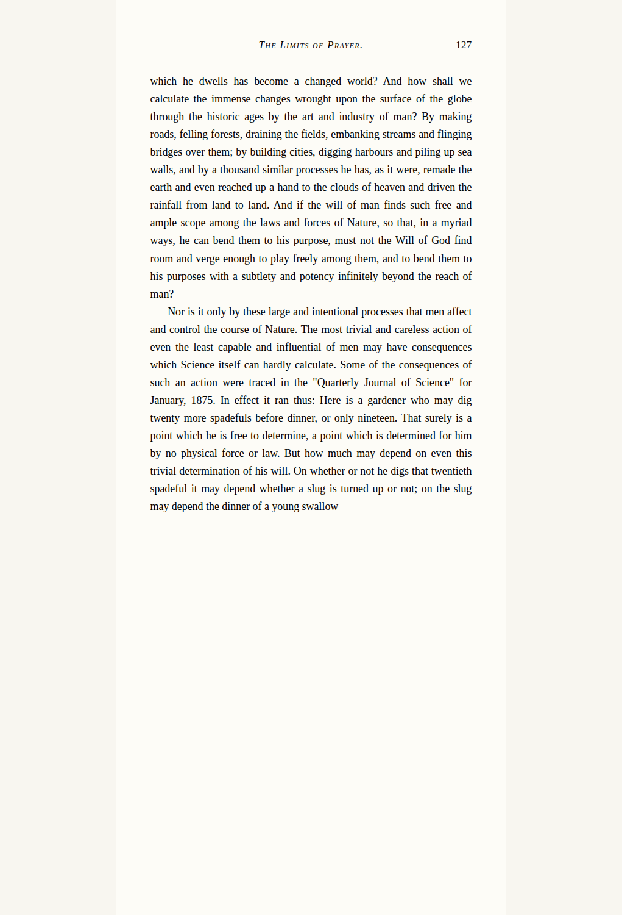The Limits of Prayer. 127
which he dwells has become a changed world? And how shall we calculate the immense changes wrought upon the surface of the globe through the historic ages by the art and industry of man? By making roads, felling forests, draining the fields, embanking streams and flinging bridges over them; by building cities, digging harbours and piling up sea walls, and by a thousand similar processes he has, as it were, remade the earth and even reached up a hand to the clouds of heaven and driven the rainfall from land to land. And if the will of man finds such free and ample scope among the laws and forces of Nature, so that, in a myriad ways, he can bend them to his purpose, must not the Will of God find room and verge enough to play freely among them, and to bend them to his purposes with a subtlety and potency infinitely beyond the reach of man?
Nor is it only by these large and intentional processes that men affect and control the course of Nature. The most trivial and careless action of even the least capable and influential of men may have consequences which Science itself can hardly calculate. Some of the consequences of such an action were traced in the "Quarterly Journal of Science" for January, 1875. In effect it ran thus: Here is a gardener who may dig twenty more spadefuls before dinner, or only nineteen. That surely is a point which he is free to determine, a point which is determined for him by no physical force or law. But how much may depend on even this trivial determination of his will. On whether or not he digs that twentieth spadeful it may depend whether a slug is turned up or not; on the slug may depend the dinner of a young swallow